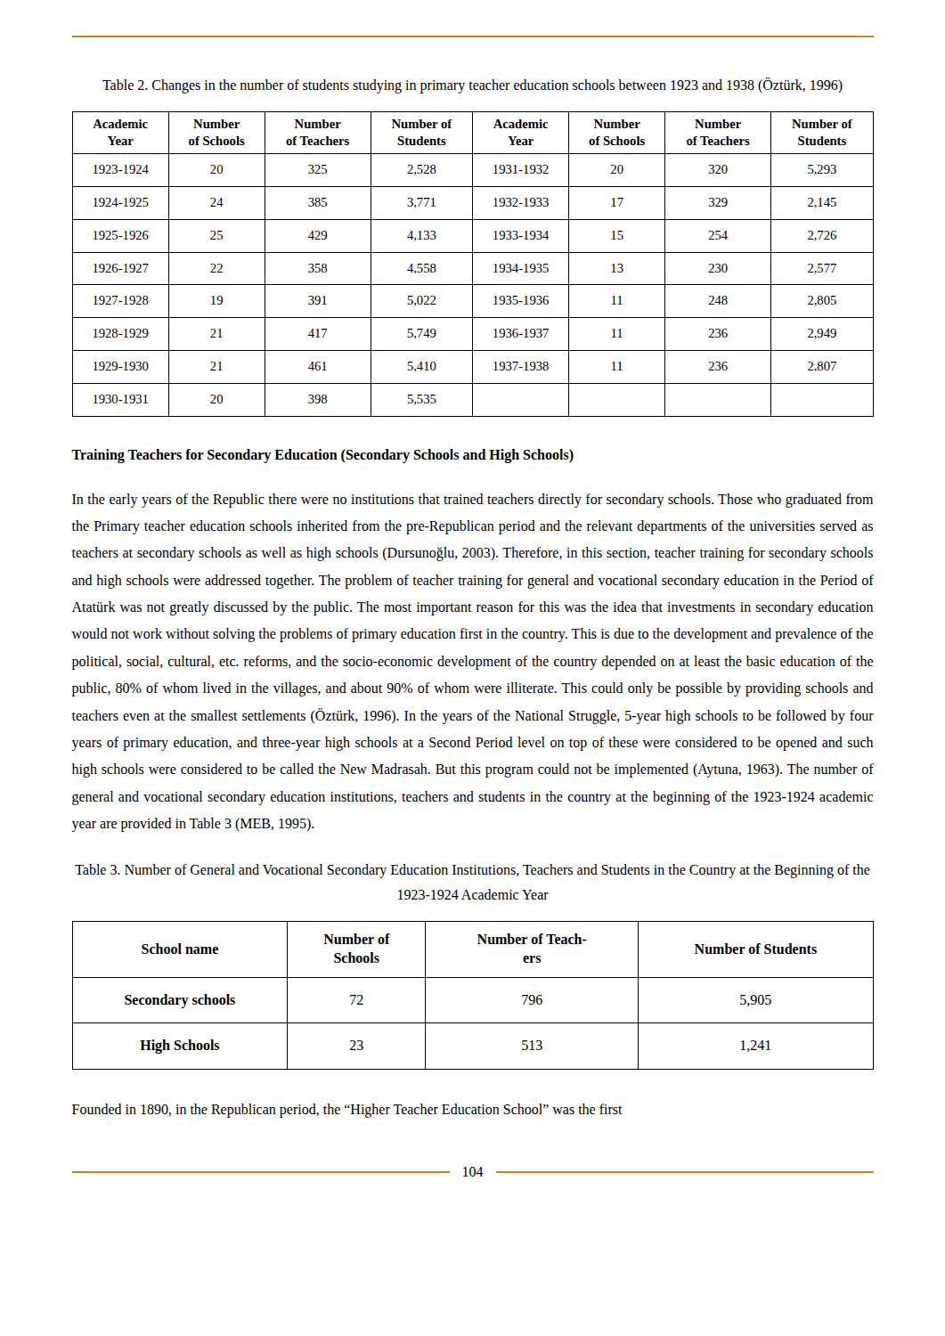Table 2. Changes in the number of students studying in primary teacher education schools between 1923 and 1938 (Öztürk, 1996)
| Academic Year | Number of Schools | Number of Teachers | Number of Students | Academic Year | Number of Schools | Number of Teachers | Number of Students |
| --- | --- | --- | --- | --- | --- | --- | --- |
| 1923-1924 | 20 | 325 | 2,528 | 1931-1932 | 20 | 320 | 5,293 |
| 1924-1925 | 24 | 385 | 3,771 | 1932-1933 | 17 | 329 | 2,145 |
| 1925-1926 | 25 | 429 | 4,133 | 1933-1934 | 15 | 254 | 2,726 |
| 1926-1927 | 22 | 358 | 4,558 | 1934-1935 | 13 | 230 | 2,577 |
| 1927-1928 | 19 | 391 | 5,022 | 1935-1936 | 11 | 248 | 2,805 |
| 1928-1929 | 21 | 417 | 5,749 | 1936-1937 | 11 | 236 | 2,949 |
| 1929-1930 | 21 | 461 | 5,410 | 1937-1938 | 11 | 236 | 2,807 |
| 1930-1931 | 20 | 398 | 5,535 | | | | |
Training Teachers for Secondary Education (Secondary Schools and High Schools)
In the early years of the Republic there were no institutions that trained teachers directly for secondary schools. Those who graduated from the Primary teacher education schools inherited from the pre-Republican period and the relevant departments of the universities served as teachers at secondary schools as well as high schools (Dursunoğlu, 2003). Therefore, in this section, teacher training for secondary schools and high schools were addressed together. The problem of teacher training for general and vocational secondary education in the Period of Atatürk was not greatly discussed by the public. The most important reason for this was the idea that investments in secondary education would not work without solving the problems of primary education first in the country. This is due to the development and prevalence of the political, social, cultural, etc. reforms, and the socio-economic development of the country depended on at least the basic education of the public, 80% of whom lived in the villages, and about 90% of whom were illiterate. This could only be possible by providing schools and teachers even at the smallest settlements (Öztürk, 1996). In the years of the National Struggle, 5-year high schools to be followed by four years of primary education, and three-year high schools at a Second Period level on top of these were considered to be opened and such high schools were considered to be called the New Madrasah. But this program could not be implemented (Aytuna, 1963). The number of general and vocational secondary education institutions, teachers and students in the country at the beginning of the 1923-1924 academic year are provided in Table 3 (MEB, 1995).
Table 3. Number of General and Vocational Secondary Education Institutions, Teachers and Students in the Country at the Beginning of the 1923-1924 Academic Year
| School name | Number of Schools | Number of Teach- ers | Number of Students |
| --- | --- | --- | --- |
| Secondary schools | 72 | 796 | 5,905 |
| High Schools | 23 | 513 | 1,241 |
Founded in 1890, in the Republican period, the “Higher Teacher Education School” was the first
104